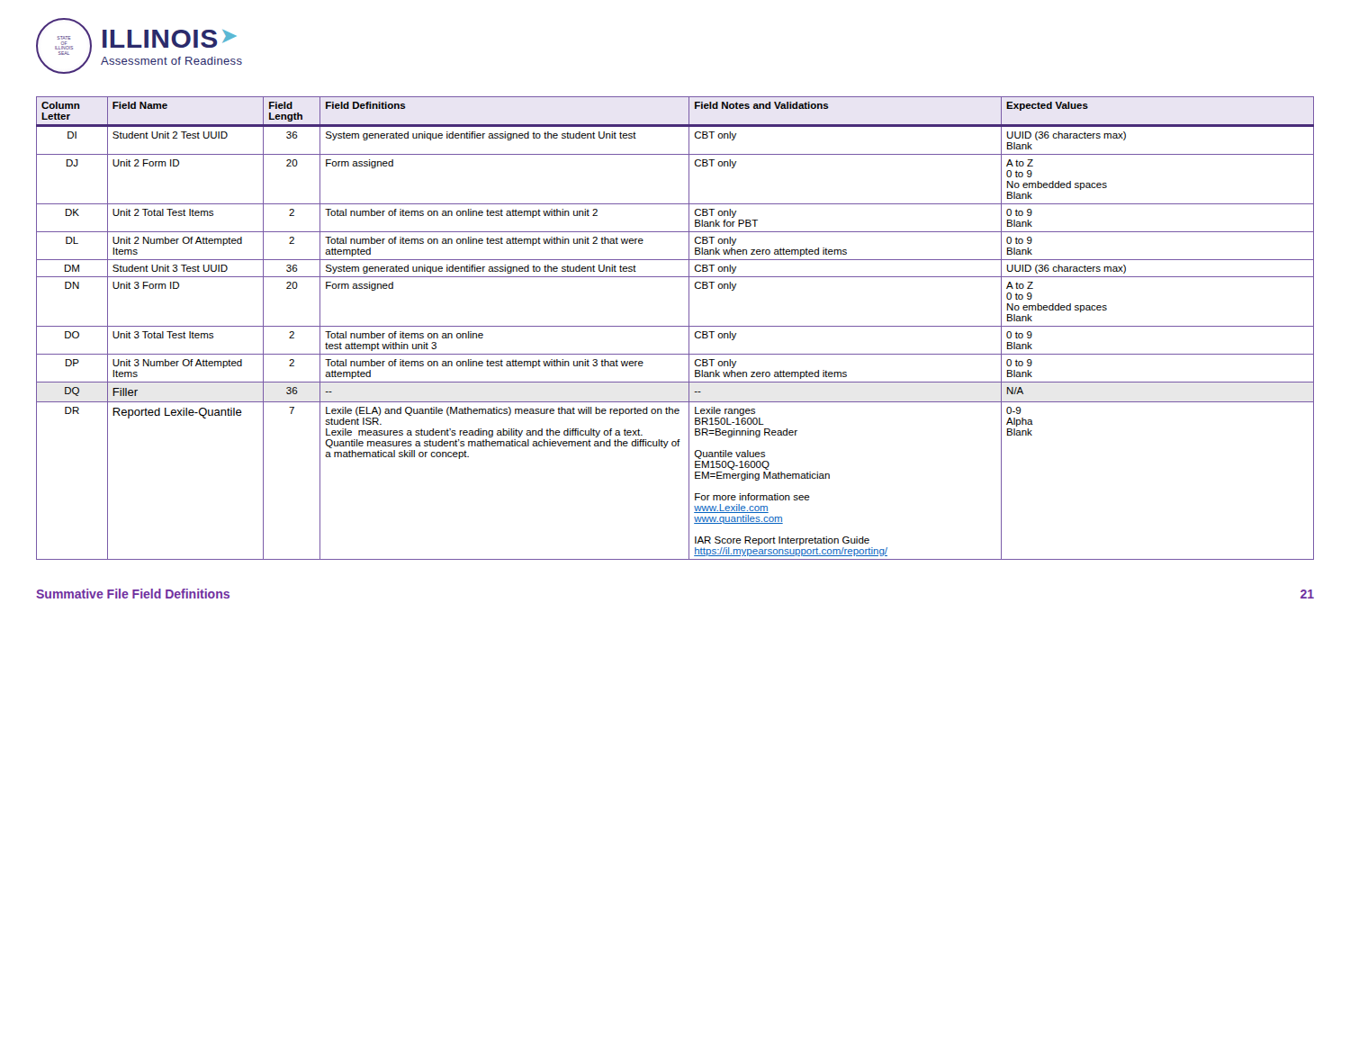STATE
OF
ILLINOIS
SEAL
ILLINOIS➤
Assessment of Readiness
| Column Letter | Field Name | Field Length | Field Definitions | Field Notes and Validations | Expected Values |
| --- | --- | --- | --- | --- | --- |
| DI | Student Unit 2 Test UUID | 36 | System generated unique identifier assigned to the student Unit test | CBT only | UUID (36 characters max) Blank |
| DJ | Unit 2 Form ID | 20 | Form assigned | CBT only | A to Z 0 to 9 No embedded spaces Blank |
| DK | Unit 2 Total Test Items | 2 | Total number of items on an online test attempt within unit 2 | CBT only Blank for PBT | 0 to 9 Blank |
| DL | Unit 2 Number Of Attempted Items | 2 | Total number of items on an online test attempt within unit 2 that were attempted | CBT only Blank when zero attempted items | 0 to 9 Blank |
| DM | Student Unit 3 Test UUID | 36 | System generated unique identifier assigned to the student Unit test | CBT only | UUID (36 characters max) |
| DN | Unit 3 Form ID | 20 | Form assigned | CBT only | A to Z 0 to 9 No embedded spaces Blank |
| DO | Unit 3 Total Test Items | 2 | Total number of items on an online test attempt within unit 3 | CBT only | 0 to 9 Blank |
| DP | Unit 3 Number Of Attempted Items | 2 | Total number of items on an online test attempt within unit 3 that were attempted | CBT only Blank when zero attempted items | 0 to 9 Blank |
| DQ | Filler | 36 | -- | -- | N/A |
| DR | Reported Lexile-Quantile | 7 | Lexile (ELA) and Quantile (Mathematics) measure that will be reported on the student ISR. Lexile measures a student’s reading ability and the difficulty of a text. Quantile measures a student’s mathematical achievement and the difficulty of a mathematical skill or concept. | Lexile ranges BR150L-1600L BR=Beginning Reader Quantile values EM150Q-1600Q EM=Emerging Mathematician For more information see www.Lexile.com www.quantiles.com IAR Score Report Interpretation Guide https://il.mypearsonsupport.com/reporting/ | 0-9 Alpha Blank |
Summative File Field Definitions
21